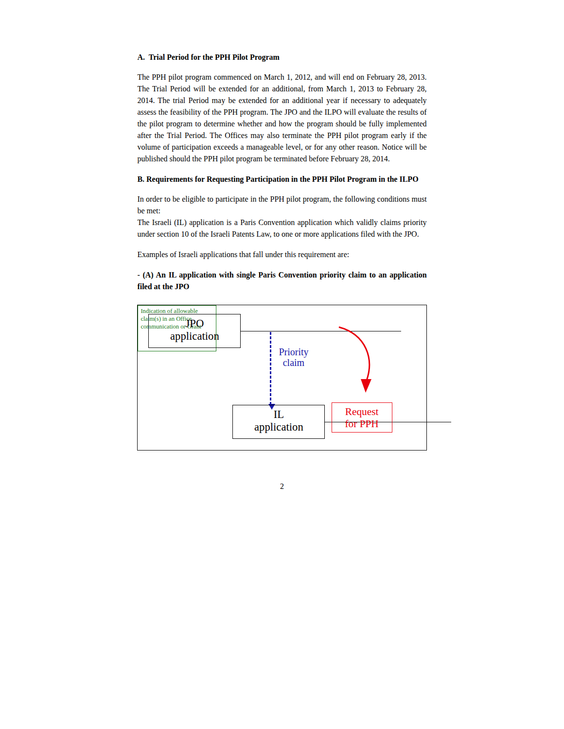A. Trial Period for the PPH Pilot Program
The PPH pilot program commenced on March 1, 2012, and will end on February 28, 2013. The Trial Period will be extended for an additional, from March 1, 2013 to February 28, 2014. The trial Period may be extended for an additional year if necessary to adequately assess the feasibility of the PPH program. The JPO and the ILPO will evaluate the results of the pilot program to determine whether and how the program should be fully implemented after the Trial Period. The Offices may also terminate the PPH pilot program early if the volume of participation exceeds a manageable level, or for any other reason. Notice will be published should the PPH pilot program be terminated before February 28, 2014.
B. Requirements for Requesting Participation in the PPH Pilot Program in the ILPO
In order to be eligible to participate in the PPH pilot program, the following conditions must be met:
The Israeli (IL) application is a Paris Convention application which validly claims priority under section 10 of the Israeli Patents Law, to one or more applications filed with the JPO.
Examples of Israeli applications that fall under this requirement are:
- (A) An IL application with single Paris Convention priority claim to an application filed at the JPO
JPO
application
Indication of allowable claim(s) in an Office communication or Grant
Priority
claim
IL
application
Request
for PPH
2